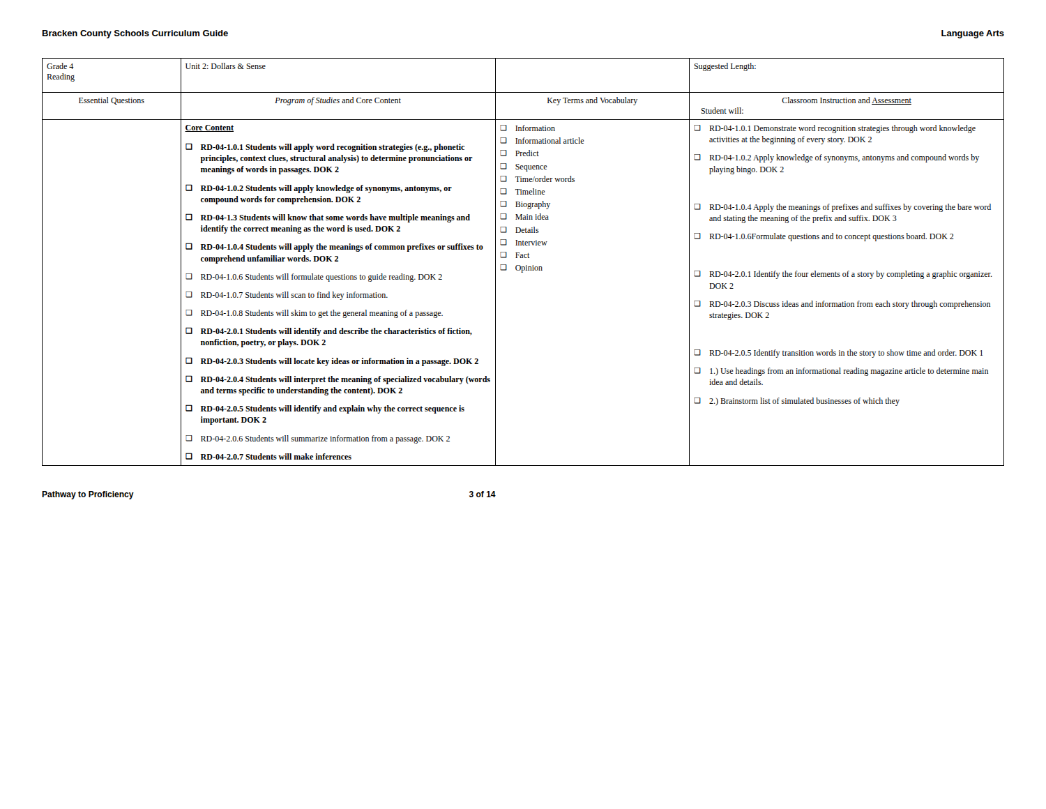Bracken County Schools Curriculum Guide
Language Arts
| Grade 4 Reading | Unit 2: Dollars & Sense | | Suggested Length: |
| Essential Questions | Program of Studies and Core Content | Key Terms and Vocabulary | Classroom Instruction and Assessment Student will: |
| | Core Content RD-04-1.0.1 Students will apply word recognition strategies (e.g., phonetic principles, context clues, structural analysis) to determine pronunciations or meanings of words in passages. DOK 2 RD-04-1.0.2 Students will apply knowledge of synonyms, antonyms, or compound words for comprehension. DOK 2 RD-04-1.3 Students will know that some words have multiple meanings and identify the correct meaning as the word is used. DOK 2 RD-04-1.0.4 Students will apply the meanings of common prefixes or suffixes to comprehend unfamiliar words. DOK 2 RD-04-1.0.6 Students will formulate questions to guide reading. DOK 2 RD-04-1.0.7 Students will scan to find key information. RD-04-1.0.8 Students will skim to get the general meaning of a passage. RD-04-2.0.1 Students will identify and describe the characteristics of fiction, nonfiction, poetry, or plays. DOK 2 RD-04-2.0.3 Students will locate key ideas or information in a passage. DOK 2 RD-04-2.0.4 Students will interpret the meaning of specialized vocabulary (words and terms specific to understanding the content). DOK 2 RD-04-2.0.5 Students will identify and explain why the correct sequence is important. DOK 2 RD-04-2.0.6 Students will summarize information from a passage. DOK 2 RD-04-2.0.7 Students will make inferences | Information Informational article Predict Sequence Time/order words Timeline Biography Main idea Details Interview Fact Opinion | RD-04-1.0.1 Demonstrate word recognition strategies through word knowledge activities at the beginning of every story. DOK 2 RD-04-1.0.2 Apply knowledge of synonyms, antonyms and compound words by playing bingo. DOK 2 RD-04-1.0.4 Apply the meanings of prefixes and suffixes by covering the bare word and stating the meaning of the prefix and suffix. DOK 3 RD-04-1.0.6Formulate questions and to concept questions board. DOK 2 RD-04-2.0.1 Identify the four elements of a story by completing a graphic organizer. DOK 2 RD-04-2.0.3 Discuss ideas and information from each story through comprehension strategies. DOK 2 RD-04-2.0.5 Identify transition words in the story to show time and order. DOK 1 1.) Use headings from an informational reading magazine article to determine main idea and details. 2.) Brainstorm list of simulated businesses of which they |
Pathway to Proficiency
3 of 14